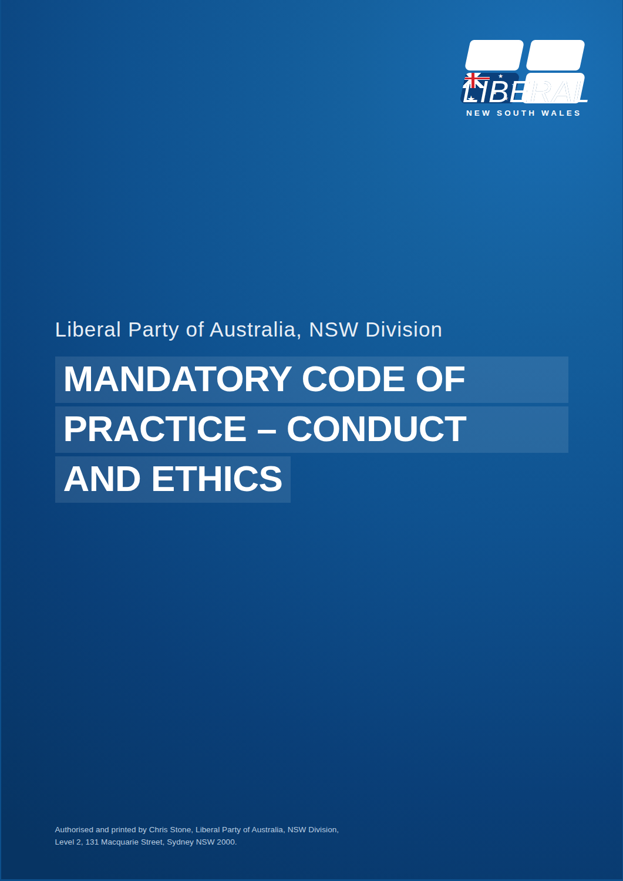★
★
★
★
★
★
LIBERAL
NEW SOUTH WALES
Liberal Party of Australia, NSW Division
MANDATORY CODE OF
PRACTICE – CONDUCT
AND ETHICS
Authorised and printed by Chris Stone, Liberal Party of Australia, NSW Division,
Level 2, 131 Macquarie Street, Sydney NSW 2000.